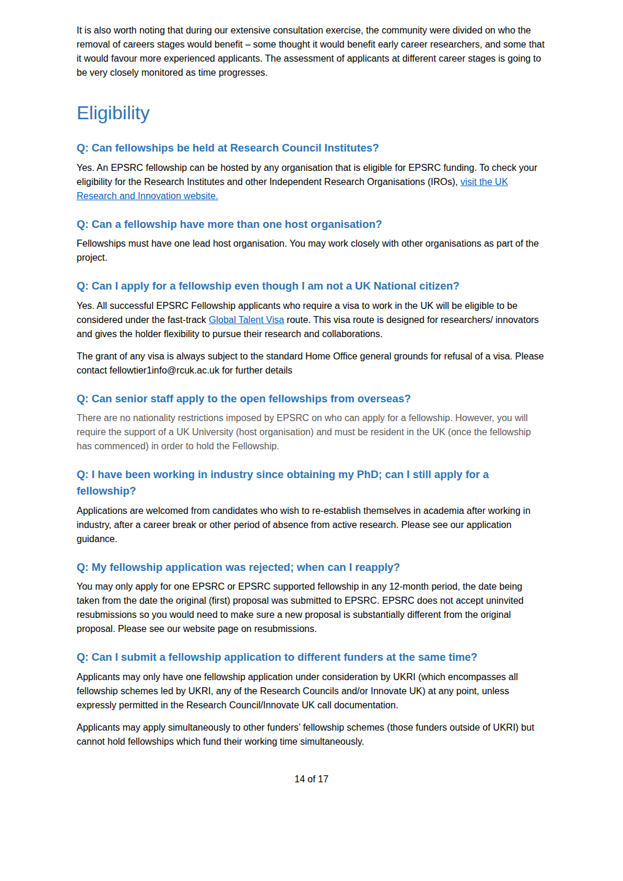It is also worth noting that during our extensive consultation exercise, the community were divided on who the removal of careers stages would benefit – some thought it would benefit early career researchers, and some that it would favour more experienced applicants. The assessment of applicants at different career stages is going to be very closely monitored as time progresses.
Eligibility
Q: Can fellowships be held at Research Council Institutes?
Yes. An EPSRC fellowship can be hosted by any organisation that is eligible for EPSRC funding. To check your eligibility for the Research Institutes and other Independent Research Organisations (IROs), visit the UK Research and Innovation website.
Q: Can a fellowship have more than one host organisation?
Fellowships must have one lead host organisation. You may work closely with other organisations as part of the project.
Q: Can I apply for a fellowship even though I am not a UK National citizen?
Yes. All successful EPSRC Fellowship applicants who require a visa to work in the UK will be eligible to be considered under the fast-track Global Talent Visa route. This visa route is designed for researchers/ innovators and gives the holder flexibility to pursue their research and collaborations.
The grant of any visa is always subject to the standard Home Office general grounds for refusal of a visa. Please contact fellowtier1info@rcuk.ac.uk for further details
Q: Can senior staff apply to the open fellowships from overseas?
There are no nationality restrictions imposed by EPSRC on who can apply for a fellowship. However, you will require the support of a UK University (host organisation) and must be resident in the UK (once the fellowship has commenced) in order to hold the Fellowship.
Q: I have been working in industry since obtaining my PhD; can I still apply for a fellowship?
Applications are welcomed from candidates who wish to re-establish themselves in academia after working in industry, after a career break or other period of absence from active research. Please see our application guidance.
Q: My fellowship application was rejected; when can I reapply?
You may only apply for one EPSRC or EPSRC supported fellowship in any 12-month period, the date being taken from the date the original (first) proposal was submitted to EPSRC. EPSRC does not accept uninvited resubmissions so you would need to make sure a new proposal is substantially different from the original proposal. Please see our website page on resubmissions.
Q: Can I submit a fellowship application to different funders at the same time?
Applicants may only have one fellowship application under consideration by UKRI (which encompasses all fellowship schemes led by UKRI, any of the Research Councils and/or Innovate UK) at any point, unless expressly permitted in the Research Council/Innovate UK call documentation.
Applicants may apply simultaneously to other funders’ fellowship schemes (those funders outside of UKRI) but cannot hold fellowships which fund their working time simultaneously.
14 of 17